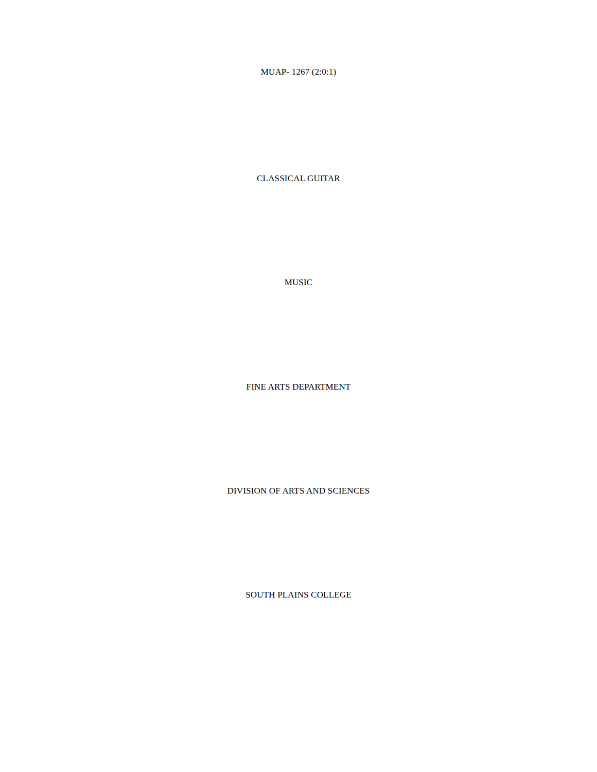MUAP- 1267 (2:0:1)
CLASSICAL GUITAR
MUSIC
FINE ARTS DEPARTMENT
DIVISION OF ARTS AND SCIENCES
SOUTH PLAINS COLLEGE